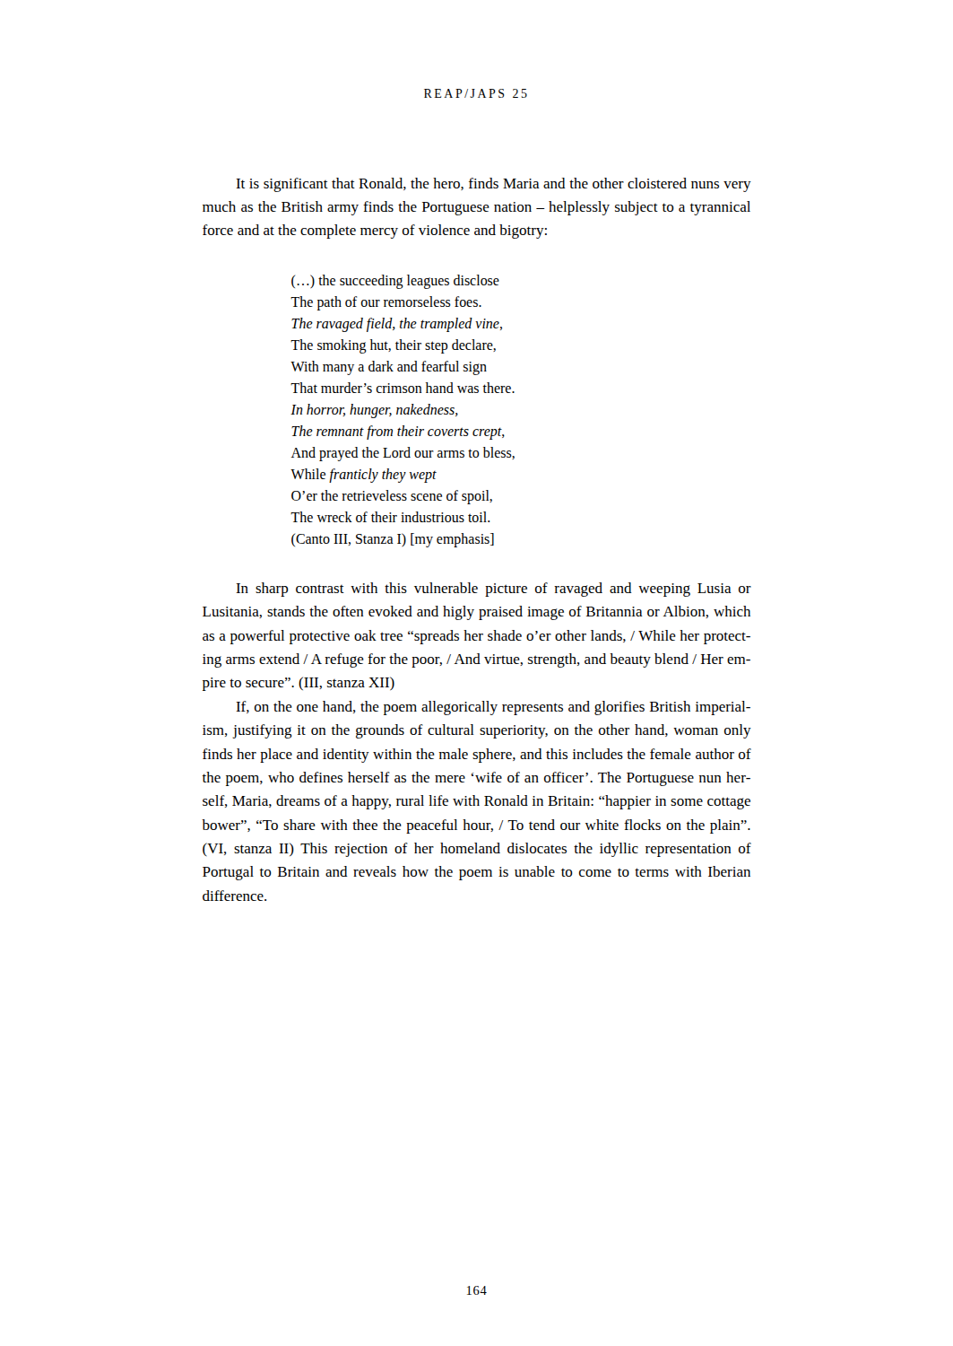REAP/JAPS 25
It is significant that Ronald, the hero, finds Maria and the other cloistered nuns very much as the British army finds the Portuguese nation – helplessly subject to a tyrannical force and at the complete mercy of violence and bigotry:
(…) the succeeding leagues disclose
The path of our remorseless foes.
The ravaged field, the trampled vine,
The smoking hut, their step declare,
With many a dark and fearful sign
That murder’s crimson hand was there.
In horror, hunger, nakedness,
The remnant from their coverts crept,
And prayed the Lord our arms to bless,
While franticly they wept
O’er the retrieveless scene of spoil,
The wreck of their industrious toil.
(Canto III, Stanza I) [my emphasis]
In sharp contrast with this vulnerable picture of ravaged and weeping Lusia or Lusitania, stands the often evoked and higly praised image of Britannia or Albion, which as a powerful protective oak tree “spreads her shade o’er other lands, / While her protecting arms extend / A refuge for the poor, / And virtue, strength, and beauty blend / Her empire to secure”. (III, stanza XII)
If, on the one hand, the poem allegorically represents and glorifies British imperialism, justifying it on the grounds of cultural superiority, on the other hand, woman only finds her place and identity within the male sphere, and this includes the female author of the poem, who defines herself as the mere ‘wife of an officer’. The Portuguese nun herself, Maria, dreams of a happy, rural life with Ronald in Britain: “happier in some cottage bower”, “To share with thee the peaceful hour, / To tend our white flocks on the plain”. (VI, stanza II) This rejection of her homeland dislocates the idyllic representation of Portugal to Britain and reveals how the poem is unable to come to terms with Iberian difference.
164